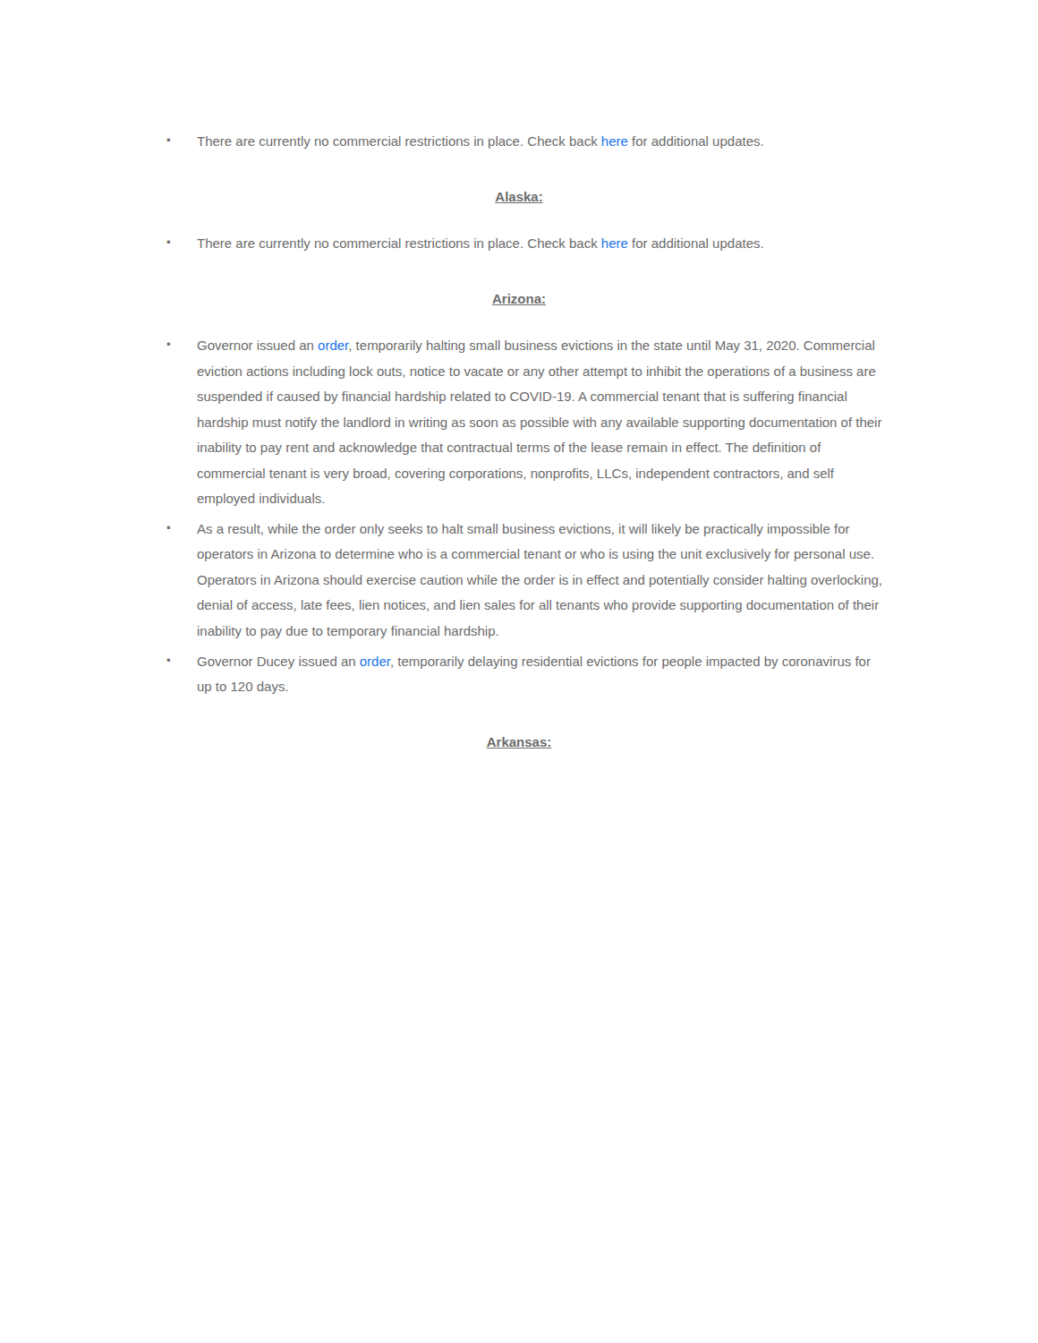There are currently no commercial restrictions in place. Check back here for additional updates.
Alaska:
There are currently no commercial restrictions in place. Check back here for additional updates.
Arizona:
Governor issued an order, temporarily halting small business evictions in the state until May 31, 2020. Commercial eviction actions including lock outs, notice to vacate or any other attempt to inhibit the operations of a business are suspended if caused by financial hardship related to COVID-19. A commercial tenant that is suffering financial hardship must notify the landlord in writing as soon as possible with any available supporting documentation of their inability to pay rent and acknowledge that contractual terms of the lease remain in effect. The definition of commercial tenant is very broad, covering corporations, nonprofits, LLCs, independent contractors, and self employed individuals.
As a result, while the order only seeks to halt small business evictions, it will likely be practically impossible for operators in Arizona to determine who is a commercial tenant or who is using the unit exclusively for personal use. Operators in Arizona should exercise caution while the order is in effect and potentially consider halting overlocking, denial of access, late fees, lien notices, and lien sales for all tenants who provide supporting documentation of their inability to pay due to temporary financial hardship.
Governor Ducey issued an order, temporarily delaying residential evictions for people impacted by coronavirus for up to 120 days.
Arkansas: